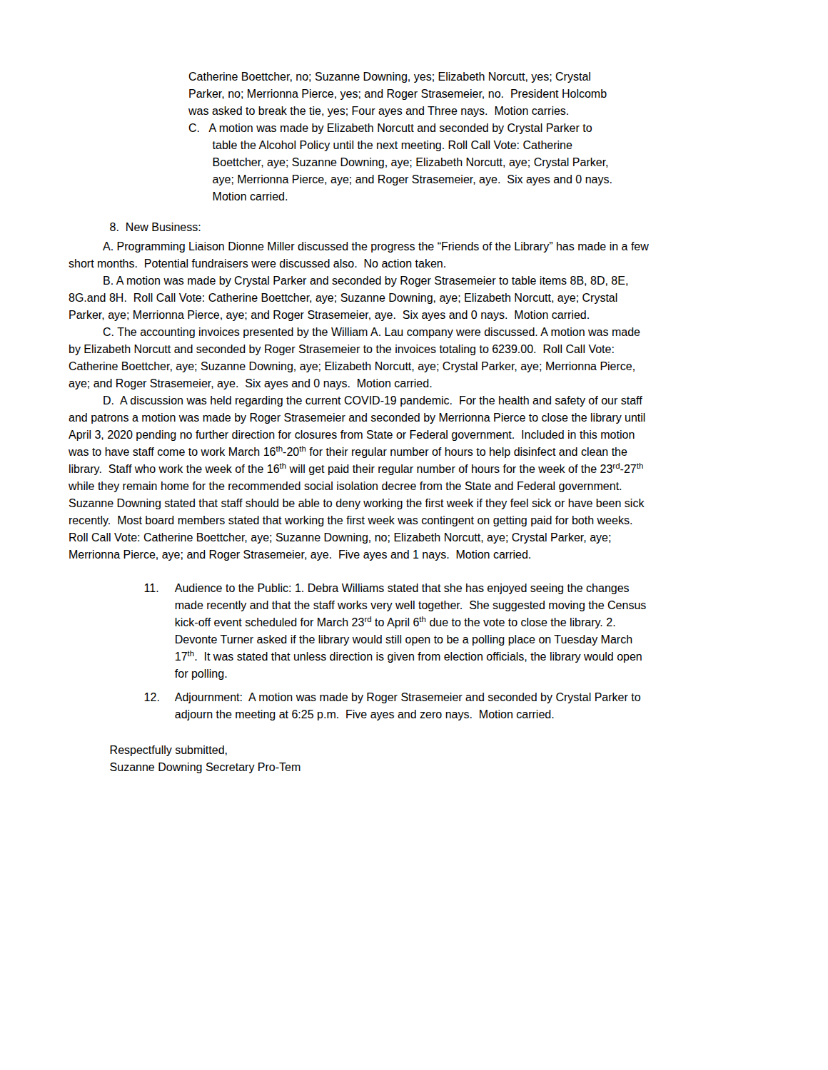Catherine Boettcher, no; Suzanne Downing, yes; Elizabeth Norcutt, yes; Crystal Parker, no; Merrionna Pierce, yes; and Roger Strasemeier, no. President Holcomb was asked to break the tie, yes; Four ayes and Three nays. Motion carries.
C. A motion was made by Elizabeth Norcutt and seconded by Crystal Parker to table the Alcohol Policy until the next meeting. Roll Call Vote: Catherine Boettcher, aye; Suzanne Downing, aye; Elizabeth Norcutt, aye; Crystal Parker, aye; Merrionna Pierce, aye; and Roger Strasemeier, aye. Six ayes and 0 nays. Motion carried.
8. New Business:
A. Programming Liaison Dionne Miller discussed the progress the “Friends of the Library” has made in a few short months. Potential fundraisers were discussed also. No action taken.
B. A motion was made by Crystal Parker and seconded by Roger Strasemeier to table items 8B, 8D, 8E, 8G.and 8H. Roll Call Vote: Catherine Boettcher, aye; Suzanne Downing, aye; Elizabeth Norcutt, aye; Crystal Parker, aye; Merrionna Pierce, aye; and Roger Strasemeier, aye. Six ayes and 0 nays. Motion carried.
C. The accounting invoices presented by the William A. Lau company were discussed. A motion was made by Elizabeth Norcutt and seconded by Roger Strasemeier to the invoices totaling to 6239.00. Roll Call Vote: Catherine Boettcher, aye; Suzanne Downing, aye; Elizabeth Norcutt, aye; Crystal Parker, aye; Merrionna Pierce, aye; and Roger Strasemeier, aye. Six ayes and 0 nays. Motion carried.
D. A discussion was held regarding the current COVID-19 pandemic. For the health and safety of our staff and patrons a motion was made by Roger Strasemeier and seconded by Merrionna Pierce to close the library until April 3, 2020 pending no further direction for closures from State or Federal government. Included in this motion was to have staff come to work March 16th-20th for their regular number of hours to help disinfect and clean the library. Staff who work the week of the 16th will get paid their regular number of hours for the week of the 23rd-27th while they remain home for the recommended social isolation decree from the State and Federal government. Suzanne Downing stated that staff should be able to deny working the first week if they feel sick or have been sick recently. Most board members stated that working the first week was contingent on getting paid for both weeks. Roll Call Vote: Catherine Boettcher, aye; Suzanne Downing, no; Elizabeth Norcutt, aye; Crystal Parker, aye; Merrionna Pierce, aye; and Roger Strasemeier, aye. Five ayes and 1 nays. Motion carried.
11. Audience to the Public: 1. Debra Williams stated that she has enjoyed seeing the changes made recently and that the staff works very well together. She suggested moving the Census kick-off event scheduled for March 23rd to April 6th due to the vote to close the library. 2. Devonte Turner asked if the library would still open to be a polling place on Tuesday March 17th. It was stated that unless direction is given from election officials, the library would open for polling.
12. Adjournment: A motion was made by Roger Strasemeier and seconded by Crystal Parker to adjourn the meeting at 6:25 p.m. Five ayes and zero nays. Motion carried.
Respectfully submitted,
Suzanne Downing Secretary Pro-Tem